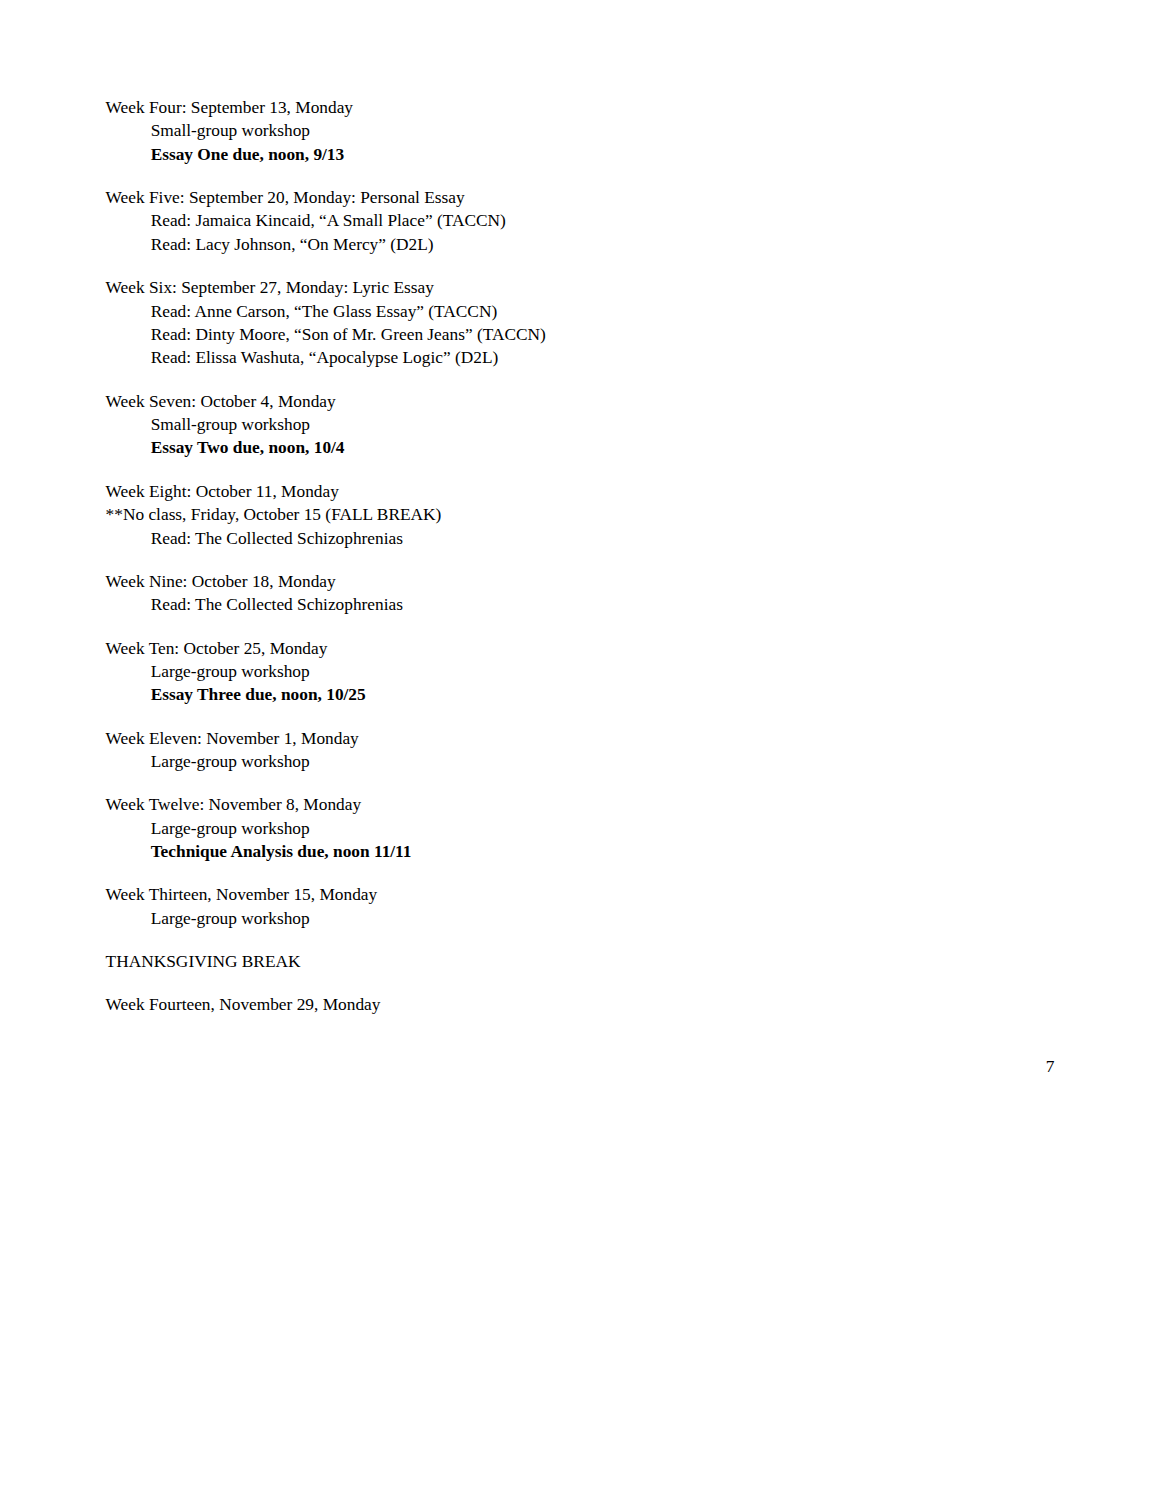Week Four: September 13, Monday
Small-group workshop
Essay One due, noon, 9/13
Week Five: September 20, Monday: Personal Essay
Read: Jamaica Kincaid, “A Small Place” (TACCN)
Read: Lacy Johnson, “On Mercy” (D2L)
Week Six: September 27, Monday: Lyric Essay
Read: Anne Carson, “The Glass Essay” (TACCN)
Read: Dinty Moore, “Son of Mr. Green Jeans” (TACCN)
Read: Elissa Washuta, “Apocalypse Logic” (D2L)
Week Seven: October 4, Monday
Small-group workshop
Essay Two due, noon, 10/4
Week Eight: October 11, Monday
**No class, Friday, October 15 (FALL BREAK)
Read: The Collected Schizophrenias
Week Nine: October 18, Monday
Read: The Collected Schizophrenias
Week Ten: October 25, Monday
Large-group workshop
Essay Three due, noon, 10/25
Week Eleven: November 1, Monday
Large-group workshop
Week Twelve: November 8, Monday
Large-group workshop
Technique Analysis due, noon 11/11
Week Thirteen, November 15, Monday
Large-group workshop
THANKSGIVING BREAK
Week Fourteen, November 29, Monday
7